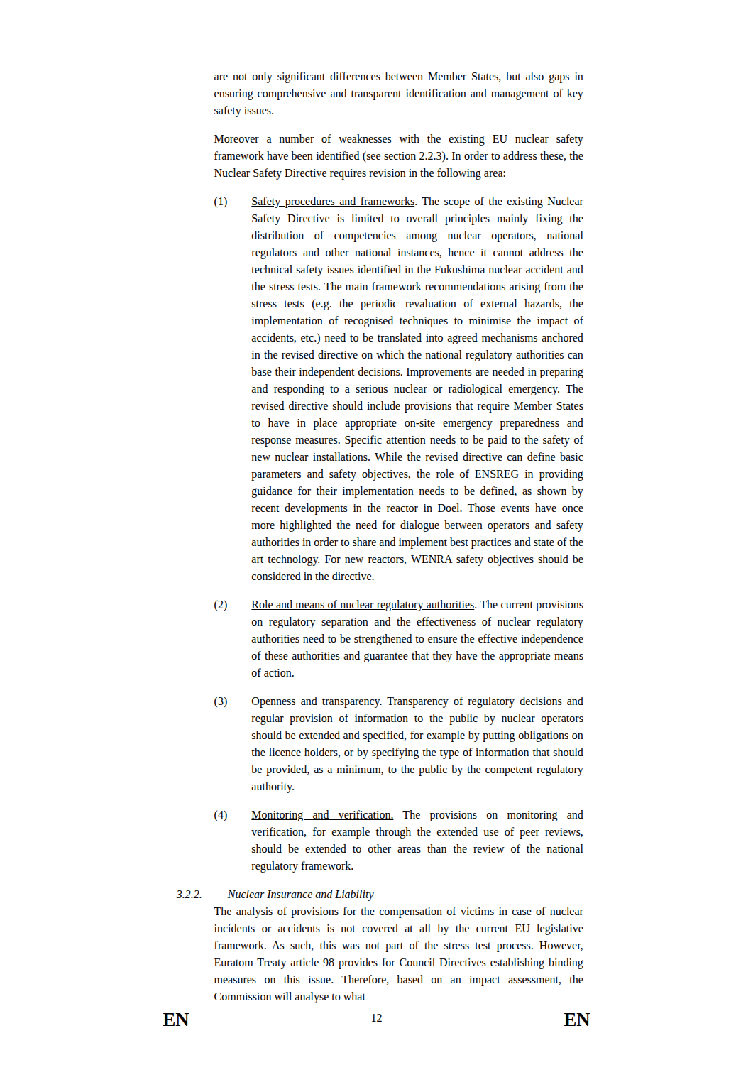are not only significant differences between Member States, but also gaps in ensuring comprehensive and transparent identification and management of key safety issues.
Moreover a number of weaknesses with the existing EU nuclear safety framework have been identified (see section 2.2.3). In order to address these, the Nuclear Safety Directive requires revision in the following area:
(1)
Safety procedures and frameworks. The scope of the existing Nuclear Safety Directive is limited to overall principles mainly fixing the distribution of competencies among nuclear operators, national regulators and other national instances, hence it cannot address the technical safety issues identified in the Fukushima nuclear accident and the stress tests. The main framework recommendations arising from the stress tests (e.g. the periodic revaluation of external hazards, the implementation of recognised techniques to minimise the impact of accidents, etc.) need to be translated into agreed mechanisms anchored in the revised directive on which the national regulatory authorities can base their independent decisions. Improvements are needed in preparing and responding to a serious nuclear or radiological emergency. The revised directive should include provisions that require Member States to have in place appropriate on-site emergency preparedness and response measures. Specific attention needs to be paid to the safety of new nuclear installations. While the revised directive can define basic parameters and safety objectives, the role of ENSREG in providing guidance for their implementation needs to be defined, as shown by recent developments in the reactor in Doel. Those events have once more highlighted the need for dialogue between operators and safety authorities in order to share and implement best practices and state of the art technology. For new reactors, WENRA safety objectives should be considered in the directive.
(2)
Role and means of nuclear regulatory authorities. The current provisions on regulatory separation and the effectiveness of nuclear regulatory authorities need to be strengthened to ensure the effective independence of these authorities and guarantee that they have the appropriate means of action.
(3)
Openness and transparency. Transparency of regulatory decisions and regular provision of information to the public by nuclear operators should be extended and specified, for example by putting obligations on the licence holders, or by specifying the type of information that should be provided, as a minimum, to the public by the competent regulatory authority.
(4)
Monitoring and verification. The provisions on monitoring and verification, for example through the extended use of peer reviews, should be extended to other areas than the review of the national regulatory framework.
3.2.2.
Nuclear Insurance and Liability
The analysis of provisions for the compensation of victims in case of nuclear incidents or accidents is not covered at all by the current EU legislative framework. As such, this was not part of the stress test process. However, Euratom Treaty article 98 provides for Council Directives establishing binding measures on this issue. Therefore, based on an impact assessment, the Commission will analyse to what
EN 12 EN